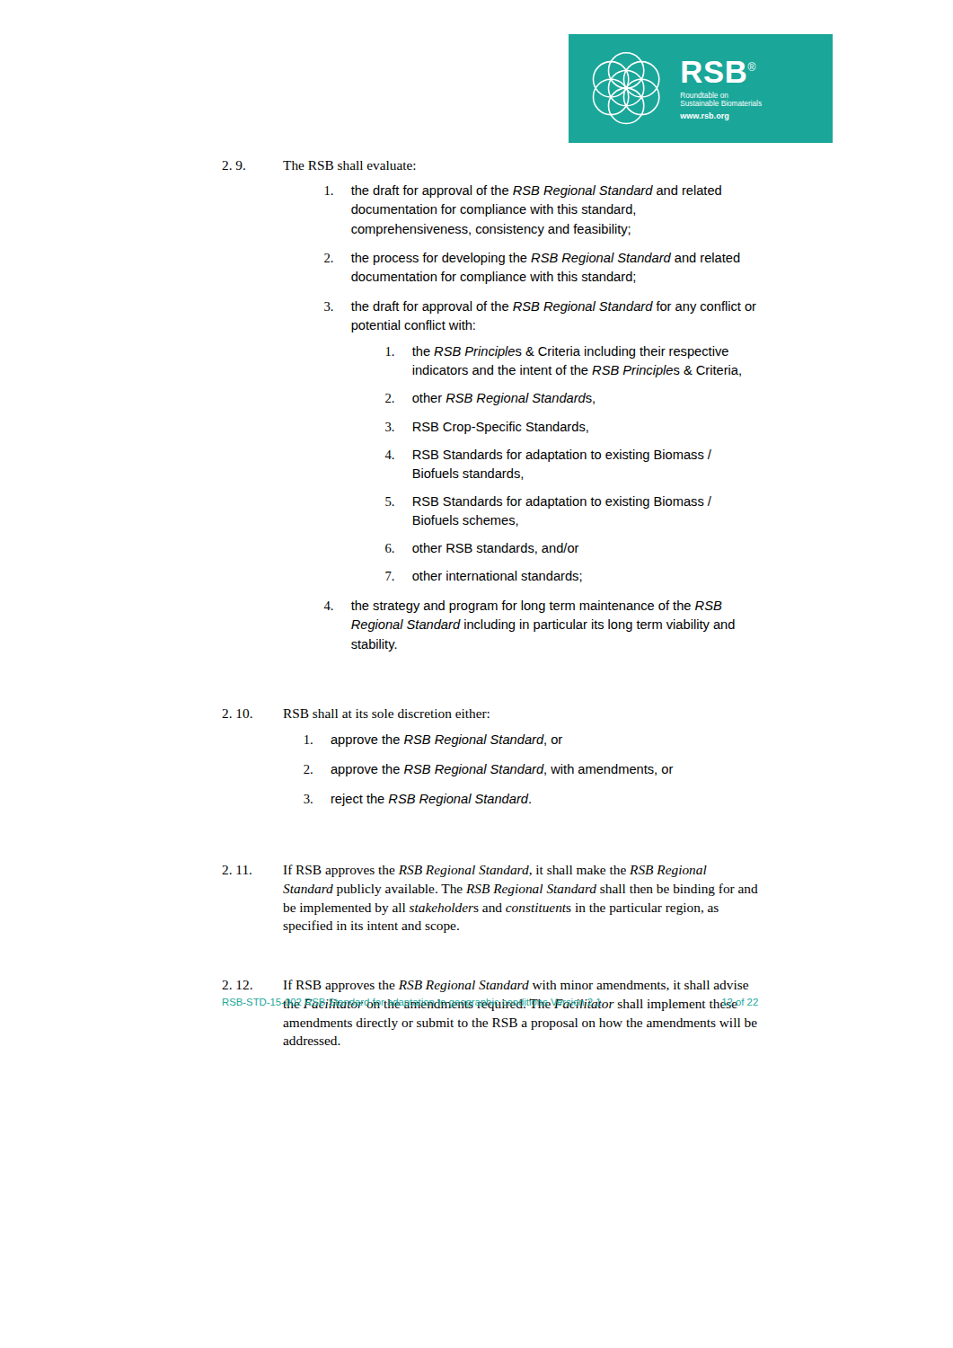RSB®
Roundtable on
Sustainable Biomaterials
www.rsb.org
2. 9.
The RSB shall evaluate:
the draft for approval of the RSB Regional Standard and related documentation for compliance with this standard, comprehensiveness, consistency and feasibility;
the process for developing the RSB Regional Standard and related documentation for compliance with this standard;
the draft for approval of the RSB Regional Standard for any conflict or potential conflict with:
the RSB Principles & Criteria including their respective indicators and the intent of the RSB Principles & Criteria,
other RSB Regional Standards,
RSB Crop-Specific Standards,
RSB Standards for adaptation to existing Biomass / Biofuels standards,
RSB Standards for adaptation to existing Biomass / Biofuels schemes,
other RSB standards, and/or
other international standards;
the strategy and program for long term maintenance of the RSB Regional Standard including in particular its long term viability and stability.
2. 10.
RSB shall at its sole discretion either:
approve the RSB Regional Standard, or
approve the RSB Regional Standard, with amendments, or
reject the RSB Regional Standard.
2. 11.
If RSB approves the RSB Regional Standard, it shall make the RSB Regional Standard publicly available. The RSB Regional Standard shall then be binding for and be implemented by all stakeholders and constituents in the particular region, as specified in its intent and scope.
2. 12.
If RSB approves the RSB Regional Standard with minor amendments, it shall advise the Facilitator on the amendments required. The Facilitator shall implement these amendments directly or submit to the RSB a proposal on how the amendments will be addressed.
RSB-STD-15-002 RSB Standard for adaptation to geographic conditions Version 2.1
12 of 22